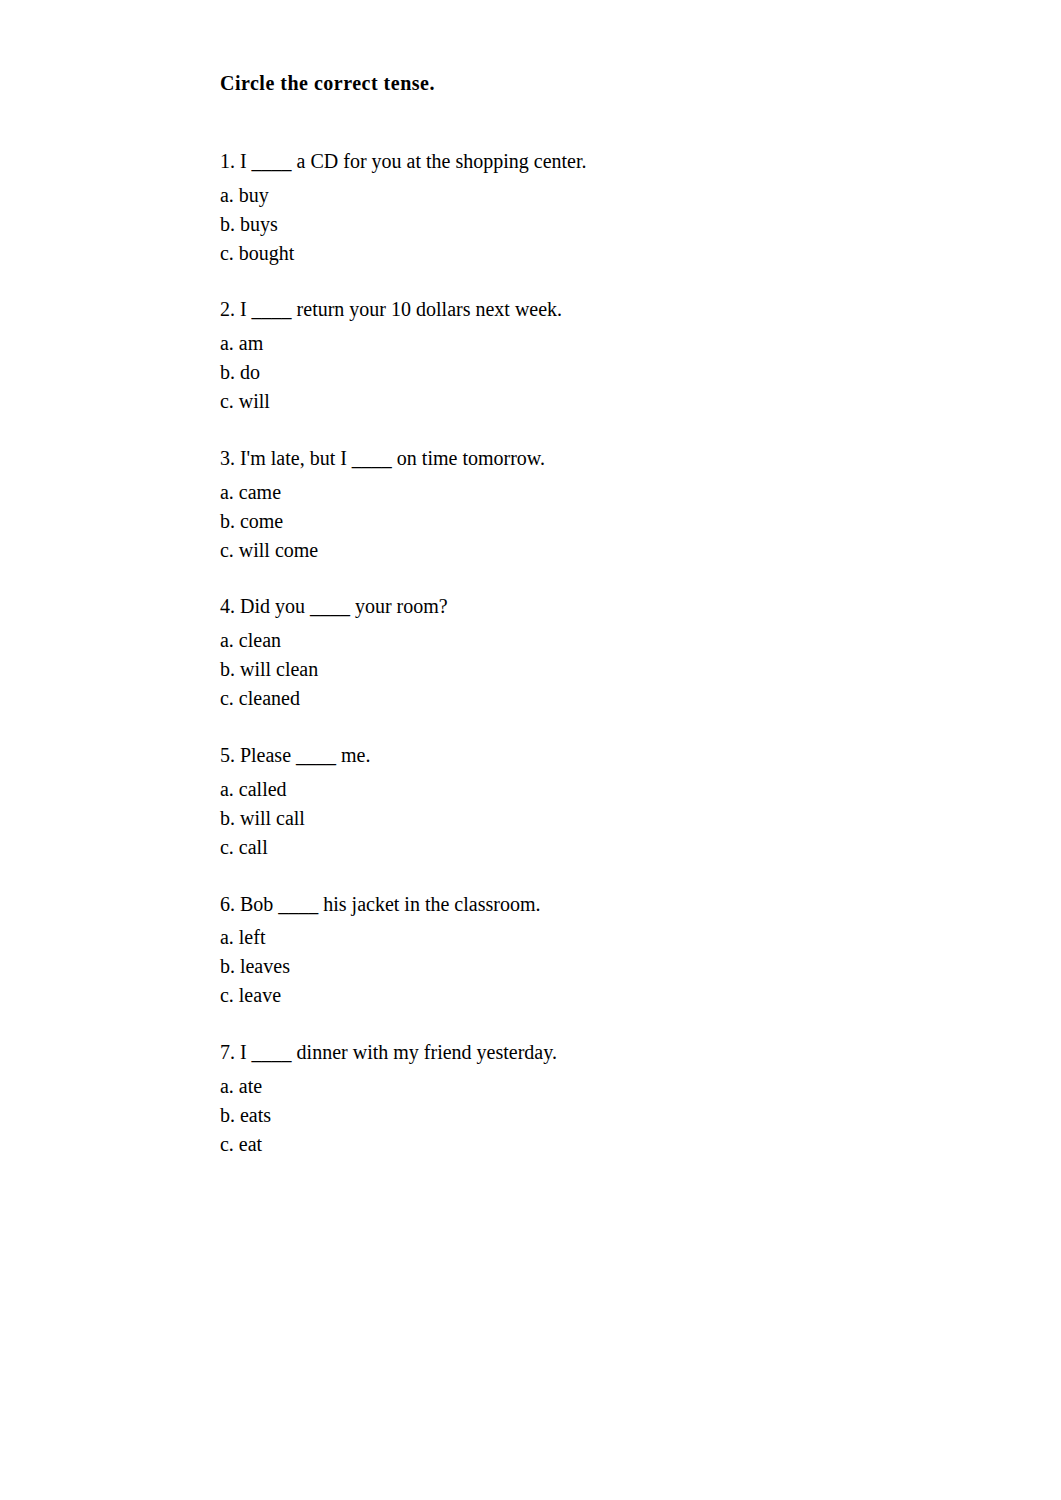Circle the correct tense.
1. I ____ a CD for you at the shopping center.
a. buy
b. buys
c. bought
2. I ____ return your 10 dollars next week.
a. am
b. do
c. will
3. I'm late, but I ____ on time tomorrow.
a. came
b. come
c. will come
4. Did you ____ your room?
a. clean
b. will clean
c. cleaned
5. Please ____ me.
a. called
b. will call
c. call
6. Bob ____ his jacket in the classroom.
a. left
b. leaves
c. leave
7. I ____ dinner with my friend yesterday.
a. ate
b. eats
c. eat